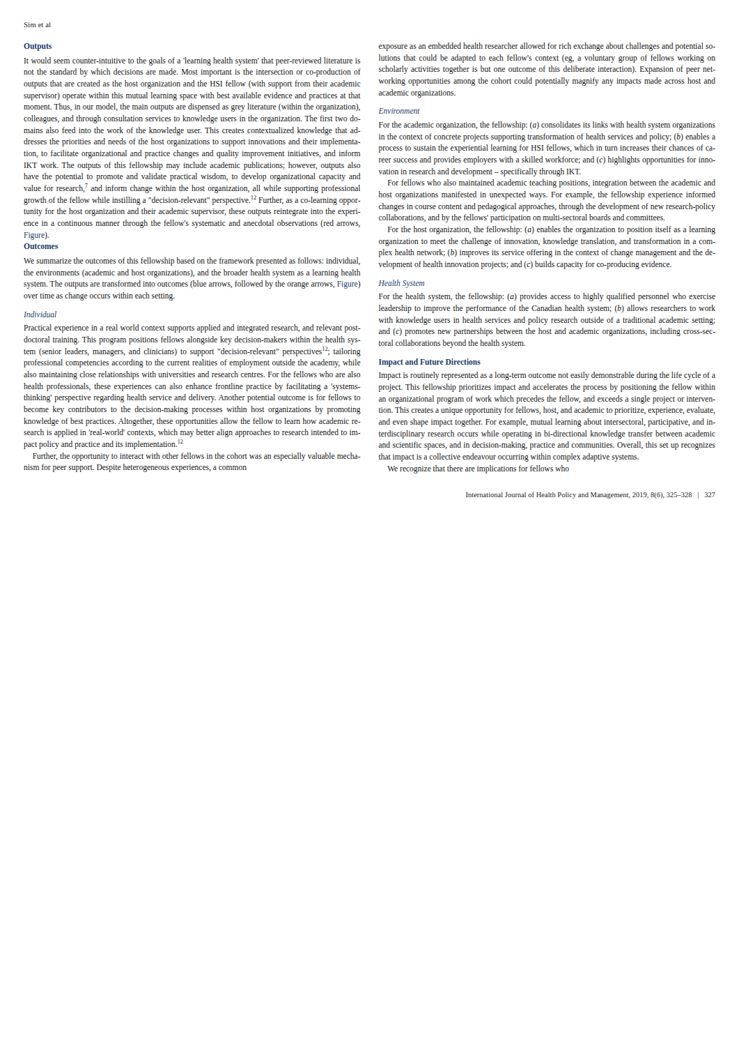Sim et al
Outputs
It would seem counter-intuitive to the goals of a 'learning health system' that peer-reviewed literature is not the standard by which decisions are made. Most important is the intersection or co-production of outputs that are created as the host organization and the HSI fellow (with support from their academic supervisor) operate within this mutual learning space with best available evidence and practices at that moment. Thus, in our model, the main outputs are dispensed as grey literature (within the organization), colleagues, and through consultation services to knowledge users in the organization. The first two domains also feed into the work of the knowledge user. This creates contextualized knowledge that addresses the priorities and needs of the host organizations to support innovations and their implementation, to facilitate organizational and practice changes and quality improvement initiatives, and inform IKT work. The outputs of this fellowship may include academic publications; however, outputs also have the potential to promote and validate practical wisdom, to develop organizational capacity and value for research,7 and inform change within the host organization, all while supporting professional growth of the fellow while instilling a "decision-relevant" perspective.12 Further, as a co-learning opportunity for the host organization and their academic supervisor, these outputs reintegrate into the experience in a continuous manner through the fellow's systematic and anecdotal observations (red arrows, Figure).
Outcomes
We summarize the outcomes of this fellowship based on the framework presented as follows: individual, the environments (academic and host organizations), and the broader health system as a learning health system. The outputs are transformed into outcomes (blue arrows, followed by the orange arrows, Figure) over time as change occurs within each setting.
Individual
Practical experience in a real world context supports applied and integrated research, and relevant post-doctoral training. This program positions fellows alongside key decision-makers within the health system (senior leaders, managers, and clinicians) to support "decision-relevant" perspectives12; tailoring professional competencies according to the current realities of employment outside the academy, while also maintaining close relationships with universities and research centres. For the fellows who are also health professionals, these experiences can also enhance frontline practice by facilitating a 'systems-thinking' perspective regarding health service and delivery. Another potential outcome is for fellows to become key contributors to the decision-making processes within host organizations by promoting knowledge of best practices. Altogether, these opportunities allow the fellow to learn how academic research is applied in 'real-world' contexts, which may better align approaches to research intended to impact policy and practice and its implementation.12
Further, the opportunity to interact with other fellows in the cohort was an especially valuable mechanism for peer support. Despite heterogeneous experiences, a common
exposure as an embedded health researcher allowed for rich exchange about challenges and potential solutions that could be adapted to each fellow's context (eg, a voluntary group of fellows working on scholarly activities together is but one outcome of this deliberate interaction). Expansion of peer networking opportunities among the cohort could potentially magnify any impacts made across host and academic organizations.
Environment
For the academic organization, the fellowship: (a) consolidates its links with health system organizations in the context of concrete projects supporting transformation of health services and policy; (b) enables a process to sustain the experiential learning for HSI fellows, which in turn increases their chances of career success and provides employers with a skilled workforce; and (c) highlights opportunities for innovation in research and development – specifically through IKT.
For fellows who also maintained academic teaching positions, integration between the academic and host organizations manifested in unexpected ways. For example, the fellowship experience informed changes in course content and pedagogical approaches, through the development of new research-policy collaborations, and by the fellows' participation on multi-sectoral boards and committees.
For the host organization, the fellowship: (a) enables the organization to position itself as a learning organization to meet the challenge of innovation, knowledge translation, and transformation in a complex health network; (b) improves its service offering in the context of change management and the development of health innovation projects; and (c) builds capacity for co-producing evidence.
Health System
For the health system, the fellowship: (a) provides access to highly qualified personnel who exercise leadership to improve the performance of the Canadian health system; (b) allows researchers to work with knowledge users in health services and policy research outside of a traditional academic setting; and (c) promotes new partnerships between the host and academic organizations, including cross-sectoral collaborations beyond the health system.
Impact and Future Directions
Impact is routinely represented as a long-term outcome not easily demonstrable during the life cycle of a project. This fellowship prioritizes impact and accelerates the process by positioning the fellow within an organizational program of work which precedes the fellow, and exceeds a single project or intervention. This creates a unique opportunity for fellows, host, and academic to prioritize, experience, evaluate, and even shape impact together. For example, mutual learning about intersectoral, participative, and interdisciplinary research occurs while operating in bi-directional knowledge transfer between academic and scientific spaces, and in decision-making, practice and communities. Overall, this set up recognizes that impact is a collective endeavour occurring within complex adaptive systems.
We recognize that there are implications for fellows who
International Journal of Health Policy and Management, 2019, 8(6), 325–328 | 327